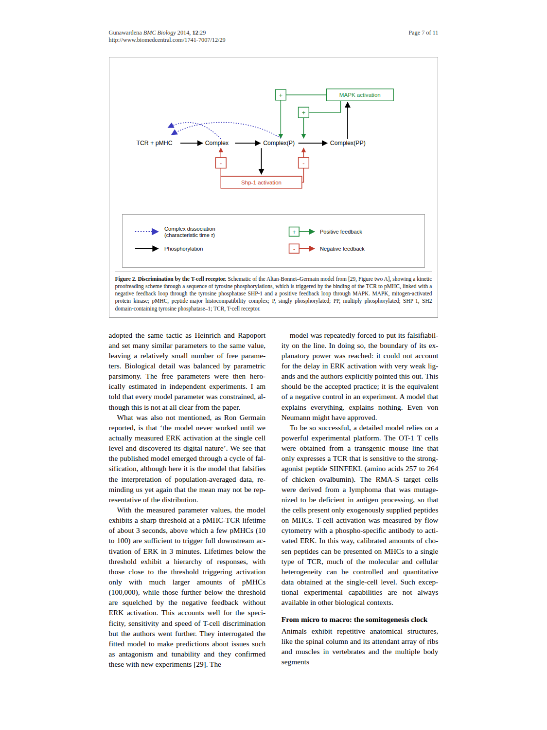Gunawardena BMC Biology 2014, 12:29
http://www.biomedcentral.com/1741-7007/12/29
Page 7 of 11
MAPK activation + + TCR + pMHC Complex Complex(P) Complex(PP) - - Shp-1 activation
Complex dissociation (characteristic time τ) Phosphorylation + Positive feedback - Negative feedback
Figure 2. Discrimination by the T-cell receptor. Schematic of the Altan-Bonnet–Germain model from [29, Figure two A], showing a kinetic proofreading scheme through a sequence of tyrosine phosphorylations, which is triggered by the binding of the TCR to pMHC, linked with a negative feedback loop through the tyrosine phosphatase SHP-1 and a positive feedback loop through MAPK. MAPK, mitogen-activated protein kinase; pMHC, peptide-major histocompatibility complex; P, singly phosphorylated; PP, multiply phosphorylated; SHP-1, SH2 domain-containing tyrosine phosphatase–1; TCR, T-cell receptor.
adopted the same tactic as Heinrich and Rapoport and set many similar parameters to the same value, leaving a relatively small number of free parameters. Biological detail was balanced by parametric parsimony. The free parameters were then heroically estimated in independent experiments. I am told that every model parameter was constrained, although this is not at all clear from the paper.
What was also not mentioned, as Ron Germain reported, is that ‘the model never worked until we actually measured ERK activation at the single cell level and discovered its digital nature’. We see that the published model emerged through a cycle of falsification, although here it is the model that falsifies the interpretation of population-averaged data, reminding us yet again that the mean may not be representative of the distribution.
With the measured parameter values, the model exhibits a sharp threshold at a pMHC-TCR lifetime of about 3 seconds, above which a few pMHCs (10 to 100) are sufficient to trigger full downstream activation of ERK in 3 minutes. Lifetimes below the threshold exhibit a hierarchy of responses, with those close to the threshold triggering activation only with much larger amounts of pMHCs (100,000), while those further below the threshold are squelched by the negative feedback without ERK activation. This accounts well for the specificity, sensitivity and speed of T-cell discrimination but the authors went further. They interrogated the fitted model to make predictions about issues such as antagonism and tunability and they confirmed these with new experiments [29]. The
model was repeatedly forced to put its falsifiability on the line. In doing so, the boundary of its explanatory power was reached: it could not account for the delay in ERK activation with very weak ligands and the authors explicitly pointed this out. This should be the accepted practice; it is the equivalent of a negative control in an experiment. A model that explains everything, explains nothing. Even von Neumann might have approved.
To be so successful, a detailed model relies on a powerful experimental platform. The OT-1 T cells were obtained from a transgenic mouse line that only expresses a TCR that is sensitive to the strong-agonist peptide SIINFEKL (amino acids 257 to 264 of chicken ovalbumin). The RMA-S target cells were derived from a lymphoma that was mutagenized to be deficient in antigen processing, so that the cells present only exogenously supplied peptides on MHCs. T-cell activation was measured by flow cytometry with a phospho-specific antibody to activated ERK. In this way, calibrated amounts of chosen peptides can be presented on MHCs to a single type of TCR, much of the molecular and cellular heterogeneity can be controlled and quantitative data obtained at the single-cell level. Such exceptional experimental capabilities are not always available in other biological contexts.
From micro to macro: the somitogenesis clock
Animals exhibit repetitive anatomical structures, like the spinal column and its attendant array of ribs and muscles in vertebrates and the multiple body segments